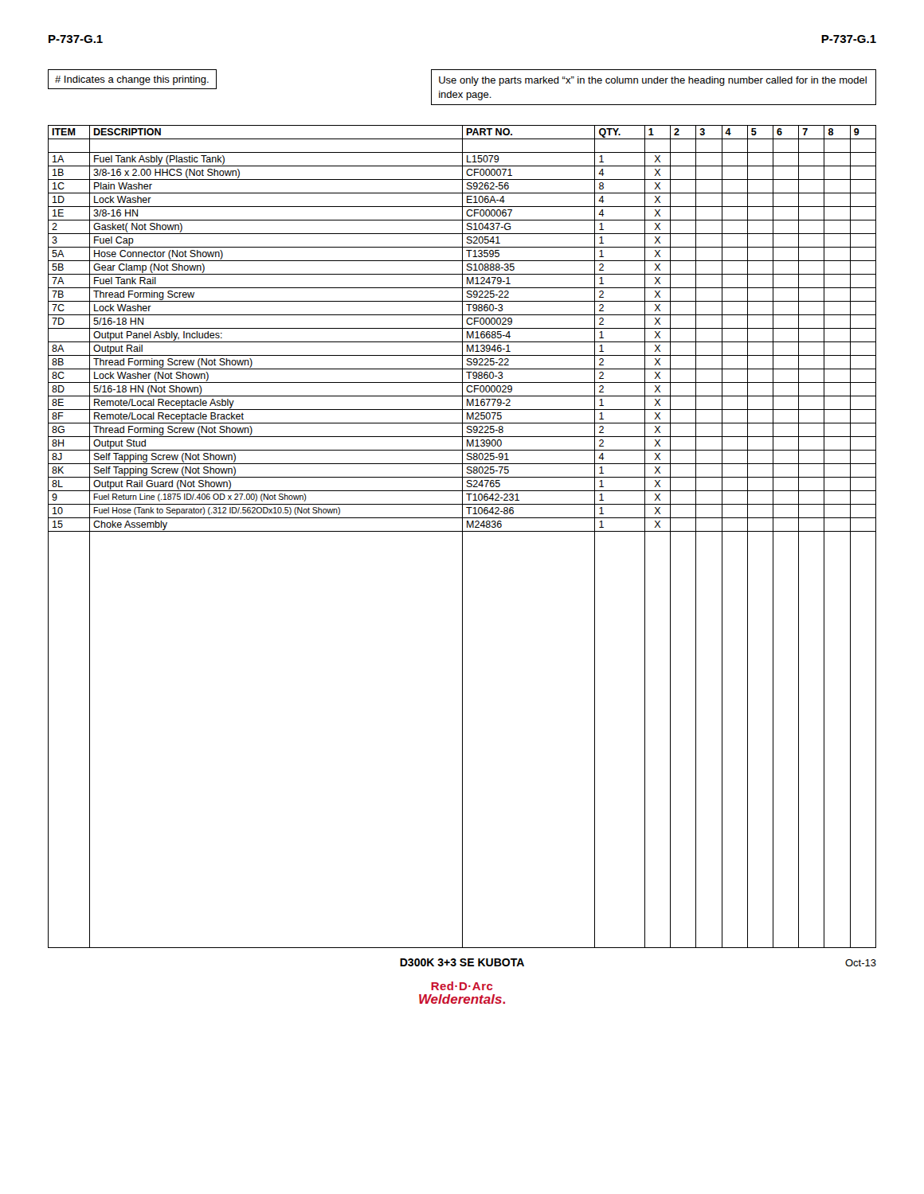P-737-G.1 P-737-G.1
# Indicates a change this printing.
Use only the parts marked “x” in the column under the heading number called for in the model index page.
| ITEM | DESCRIPTION | PART NO. | QTY. | 1 | 2 | 3 | 4 | 5 | 6 | 7 | 8 | 9 |
| --- | --- | --- | --- | --- | --- | --- | --- | --- | --- | --- | --- | --- |
| 1A | Fuel Tank Asbly (Plastic Tank) | L15079 | 1 | X | | | | | | | | |
| 1B | 3/8-16 x 2.00 HHCS (Not Shown) | CF000071 | 4 | X | | | | | | | | |
| 1C | Plain Washer | S9262-56 | 8 | X | | | | | | | | |
| 1D | Lock Washer | E106A-4 | 4 | X | | | | | | | | |
| 1E | 3/8-16 HN | CF000067 | 4 | X | | | | | | | | |
| 2 | Gasket( Not Shown) | S10437-G | 1 | X | | | | | | | | |
| 3 | Fuel Cap | S20541 | 1 | X | | | | | | | | |
| 5A | Hose Connector (Not Shown) | T13595 | 1 | X | | | | | | | | |
| 5B | Gear Clamp (Not Shown) | S10888-35 | 2 | X | | | | | | | | |
| 7A | Fuel Tank Rail | M12479-1 | 1 | X | | | | | | | | |
| 7B | Thread Forming Screw | S9225-22 | 2 | X | | | | | | | | |
| 7C | Lock Washer | T9860-3 | 2 | X | | | | | | | | |
| 7D | 5/16-18 HN | CF000029 | 2 | X | | | | | | | | |
| | Output Panel Asbly, Includes: | M16685-4 | 1 | X | | | | | | | | |
| 8A | Output Rail | M13946-1 | 1 | X | | | | | | | | |
| 8B | Thread Forming Screw (Not Shown) | S9225-22 | 2 | X | | | | | | | | |
| 8C | Lock Washer (Not Shown) | T9860-3 | 2 | X | | | | | | | | |
| 8D | 5/16-18 HN (Not Shown) | CF000029 | 2 | X | | | | | | | | |
| 8E | Remote/Local Receptacle Asbly | M16779-2 | 1 | X | | | | | | | | |
| 8F | Remote/Local Receptacle Bracket | M25075 | 1 | X | | | | | | | | |
| 8G | Thread Forming Screw (Not Shown) | S9225-8 | 2 | X | | | | | | | | |
| 8H | Output Stud | M13900 | 2 | X | | | | | | | | |
| 8J | Self Tapping Screw (Not Shown) | S8025-91 | 4 | X | | | | | | | | |
| 8K | Self Tapping Screw (Not Shown) | S8025-75 | 1 | X | | | | | | | | |
| 8L | Output Rail Guard (Not Shown) | S24765 | 1 | X | | | | | | | | |
| 9 | Fuel Return Line (.1875 ID/.406 OD x 27.00) (Not Shown) | T10642-231 | 1 | X | | | | | | | | |
| 10 | Fuel Hose (Tank to Separator) (.312 ID/.562ODx10.5) (Not Shown) | T10642-86 | 1 | X | | | | | | | | |
| 15 | Choke Assembly | M24836 | 1 | X | | | | | | | | |
D300K 3+3 SE KUBOTA Oct-13
Red·D·Arc
Welderentals.